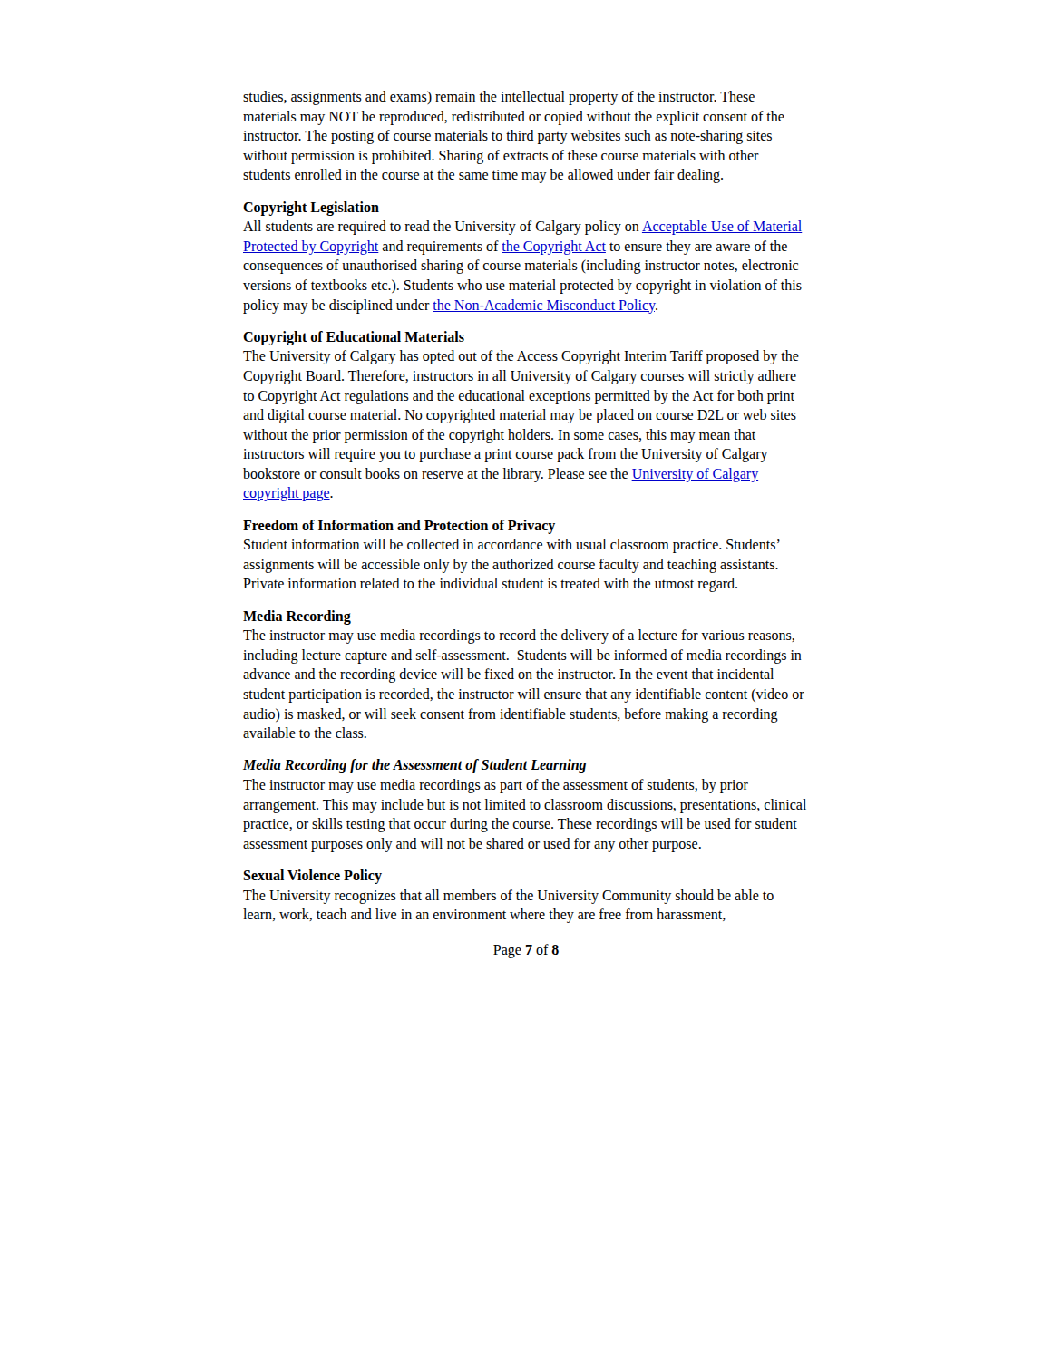studies, assignments and exams) remain the intellectual property of the instructor. These materials may NOT be reproduced, redistributed or copied without the explicit consent of the instructor. The posting of course materials to third party websites such as note-sharing sites without permission is prohibited. Sharing of extracts of these course materials with other students enrolled in the course at the same time may be allowed under fair dealing.
Copyright Legislation
All students are required to read the University of Calgary policy on Acceptable Use of Material Protected by Copyright and requirements of the Copyright Act to ensure they are aware of the consequences of unauthorised sharing of course materials (including instructor notes, electronic versions of textbooks etc.). Students who use material protected by copyright in violation of this policy may be disciplined under the Non-Academic Misconduct Policy.
Copyright of Educational Materials
The University of Calgary has opted out of the Access Copyright Interim Tariff proposed by the Copyright Board. Therefore, instructors in all University of Calgary courses will strictly adhere to Copyright Act regulations and the educational exceptions permitted by the Act for both print and digital course material. No copyrighted material may be placed on course D2L or web sites without the prior permission of the copyright holders. In some cases, this may mean that instructors will require you to purchase a print course pack from the University of Calgary bookstore or consult books on reserve at the library. Please see the University of Calgary copyright page.
Freedom of Information and Protection of Privacy
Student information will be collected in accordance with usual classroom practice. Students’ assignments will be accessible only by the authorized course faculty and teaching assistants. Private information related to the individual student is treated with the utmost regard.
Media Recording
The instructor may use media recordings to record the delivery of a lecture for various reasons, including lecture capture and self-assessment. Students will be informed of media recordings in advance and the recording device will be fixed on the instructor. In the event that incidental student participation is recorded, the instructor will ensure that any identifiable content (video or audio) is masked, or will seek consent from identifiable students, before making a recording available to the class.
Media Recording for the Assessment of Student Learning
The instructor may use media recordings as part of the assessment of students, by prior arrangement. This may include but is not limited to classroom discussions, presentations, clinical practice, or skills testing that occur during the course. These recordings will be used for student assessment purposes only and will not be shared or used for any other purpose.
Sexual Violence Policy
The University recognizes that all members of the University Community should be able to learn, work, teach and live in an environment where they are free from harassment,
Page 7 of 8